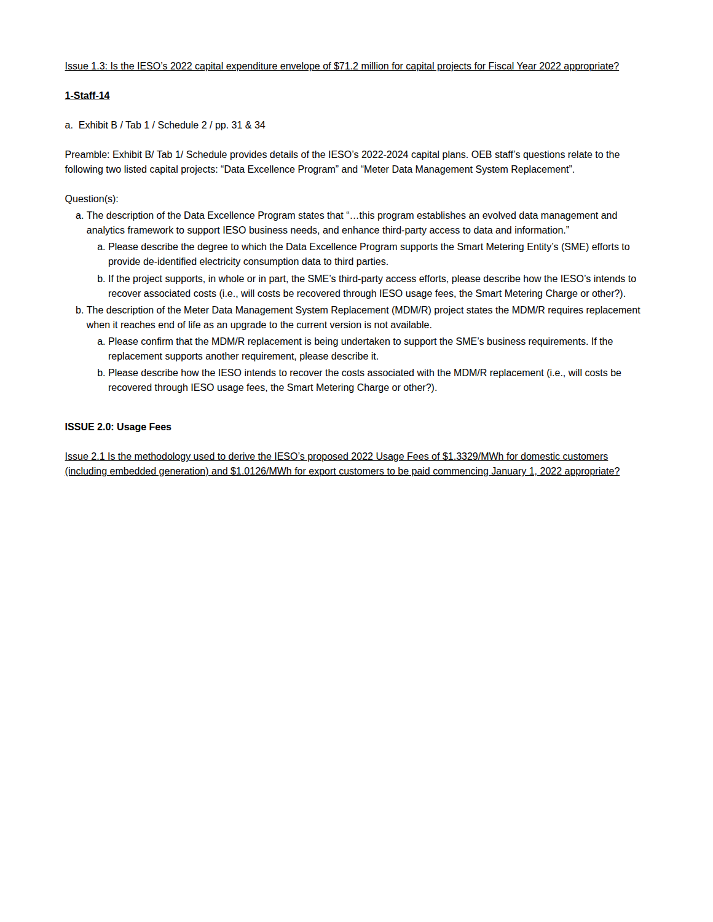Issue 1.3: Is the IESO’s 2022 capital expenditure envelope of $71.2 million for capital projects for Fiscal Year 2022 appropriate?
1-Staff-14
a. Exhibit B / Tab 1 / Schedule 2 / pp. 31 & 34
Preamble: Exhibit B/ Tab 1/ Schedule provides details of the IESO’s 2022-2024 capital plans. OEB staff’s questions relate to the following two listed capital projects: “Data Excellence Program” and “Meter Data Management System Replacement”.
Question(s):
The description of the Data Excellence Program states that “…this program establishes an evolved data management and analytics framework to support IESO business needs, and enhance third-party access to data and information.”
Please describe the degree to which the Data Excellence Program supports the Smart Metering Entity’s (SME) efforts to provide de-identified electricity consumption data to third parties.
If the project supports, in whole or in part, the SME’s third-party access efforts, please describe how the IESO’s intends to recover associated costs (i.e., will costs be recovered through IESO usage fees, the Smart Metering Charge or other?).
The description of the Meter Data Management System Replacement (MDM/R) project states the MDM/R requires replacement when it reaches end of life as an upgrade to the current version is not available.
Please confirm that the MDM/R replacement is being undertaken to support the SME’s business requirements. If the replacement supports another requirement, please describe it.
Please describe how the IESO intends to recover the costs associated with the MDM/R replacement (i.e., will costs be recovered through IESO usage fees, the Smart Metering Charge or other?).
ISSUE 2.0: Usage Fees
Issue 2.1 Is the methodology used to derive the IESO’s proposed 2022 Usage Fees of $1.3329/MWh for domestic customers (including embedded generation) and $1.0126/MWh for export customers to be paid commencing January 1, 2022 appropriate?